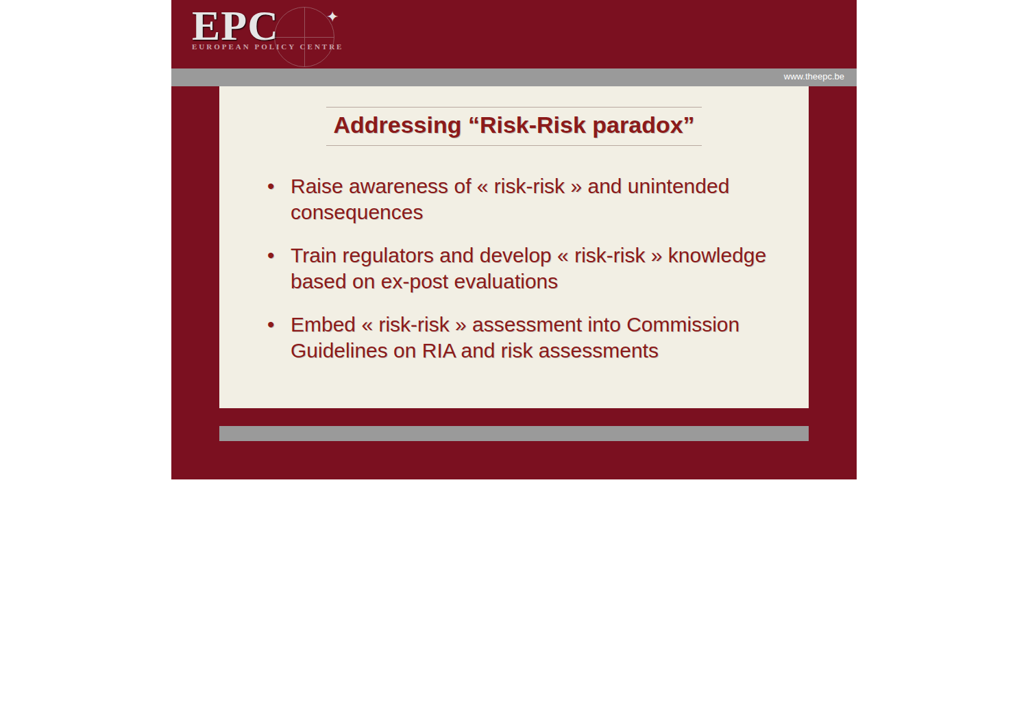✦
EPC
EUROPEAN POLICY CENTRE
www.theepc.be
Addressing “Risk-Risk paradox”
Raise awareness of « risk-risk » and unintended consequences
Train regulators and develop « risk-risk » knowledge based on ex-post evaluations
Embed « risk-risk » assessment into Commission Guidelines on RIA and risk assessments